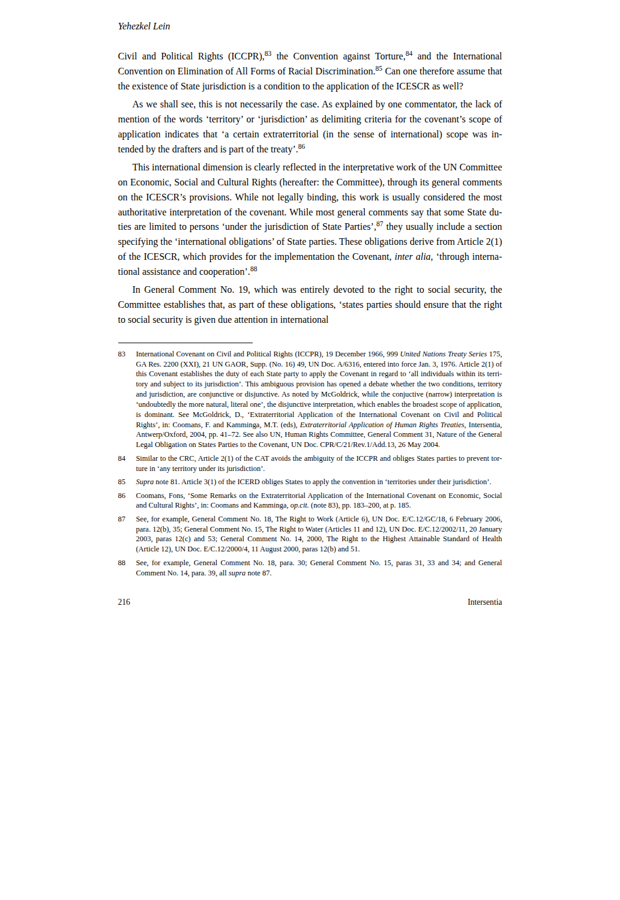Yehezkel Lein
Civil and Political Rights (ICCPR),83 the Convention against Torture,84 and the International Convention on Elimination of All Forms of Racial Discrimination.85 Can one therefore assume that the existence of State jurisdiction is a condition to the application of the ICESCR as well?
As we shall see, this is not necessarily the case. As explained by one commentator, the lack of mention of the words ‘territory’ or ‘jurisdiction’ as delimiting criteria for the covenant’s scope of application indicates that ‘a certain extraterritorial (in the sense of international) scope was intended by the drafters and is part of the treaty’.86
This international dimension is clearly reflected in the interpretative work of the UN Committee on Economic, Social and Cultural Rights (hereafter: the Committee), through its general comments on the ICESCR’s provisions. While not legally binding, this work is usually considered the most authoritative interpretation of the covenant. While most general comments say that some State duties are limited to persons ‘under the jurisdiction of State Parties’,87 they usually include a section specifying the ‘international obligations’ of State parties. These obligations derive from Article 2(1) of the ICESCR, which provides for the implementation the Covenant, inter alia, ‘through international assistance and cooperation’.88
In General Comment No. 19, which was entirely devoted to the right to social security, the Committee establishes that, as part of these obligations, ‘states parties should ensure that the right to social security is given due attention in international
83
International Covenant on Civil and Political Rights (ICCPR), 19 December 1966, 999 United Nations Treaty Series 175, GA Res. 2200 (XXI), 21 UN GAOR, Supp. (No. 16) 49, UN Doc. A/6316, entered into force Jan. 3, 1976. Article 2(1) of this Covenant establishes the duty of each State party to apply the Covenant in regard to ‘all individuals within its territory and subject to its jurisdiction’. This ambiguous provision has opened a debate whether the two conditions, territory and jurisdiction, are conjunctive or disjunctive. As noted by McGoldrick, while the conjuctive (narrow) interpretation is ‘undoubtedly the more natural, literal one’, the disjunctive interpretation, which enables the broadest scope of application, is dominant. See McGoldrick, D., ‘Extraterritorial Application of the International Covenant on Civil and Political Rights’, in: Coomans, F. and Kamminga, M.T. (eds), Extraterritorial Application of Human Rights Treaties, Intersentia, Antwerp/Oxford, 2004, pp. 41–72. See also UN, Human Rights Committee, General Comment 31, Nature of the General Legal Obligation on States Parties to the Covenant, UN Doc. CPR/C/21/Rev.1/Add.13, 26 May 2004.
84
Similar to the CRC, Article 2(1) of the CAT avoids the ambiguity of the ICCPR and obliges States parties to prevent torture in ‘any territory under its jurisdiction’.
85
Supra note 81. Article 3(1) of the ICERD obliges States to apply the convention in ‘territories under their jurisdiction’.
86
Coomans, Fons, ‘Some Remarks on the Extraterritorial Application of the International Covenant on Economic, Social and Cultural Rights’, in: Coomans and Kamminga, op.cit. (note 83), pp. 183–200, at p. 185.
87
See, for example, General Comment No. 18, The Right to Work (Article 6), UN Doc. E/C.12/GC/18, 6 February 2006, para. 12(b), 35; General Comment No. 15, The Right to Water (Articles 11 and 12), UN Doc. E/C.12/2002/11, 20 January 2003, paras 12(c) and 53; General Comment No. 14, 2000, The Right to the Highest Attainable Standard of Health (Article 12), UN Doc. E/C.12/2000/4, 11 August 2000, paras 12(b) and 51.
88
See, for example, General Comment No. 18, para. 30; General Comment No. 15, paras 31, 33 and 34; and General Comment No. 14, para. 39, all supra note 87.
216
Intersentia